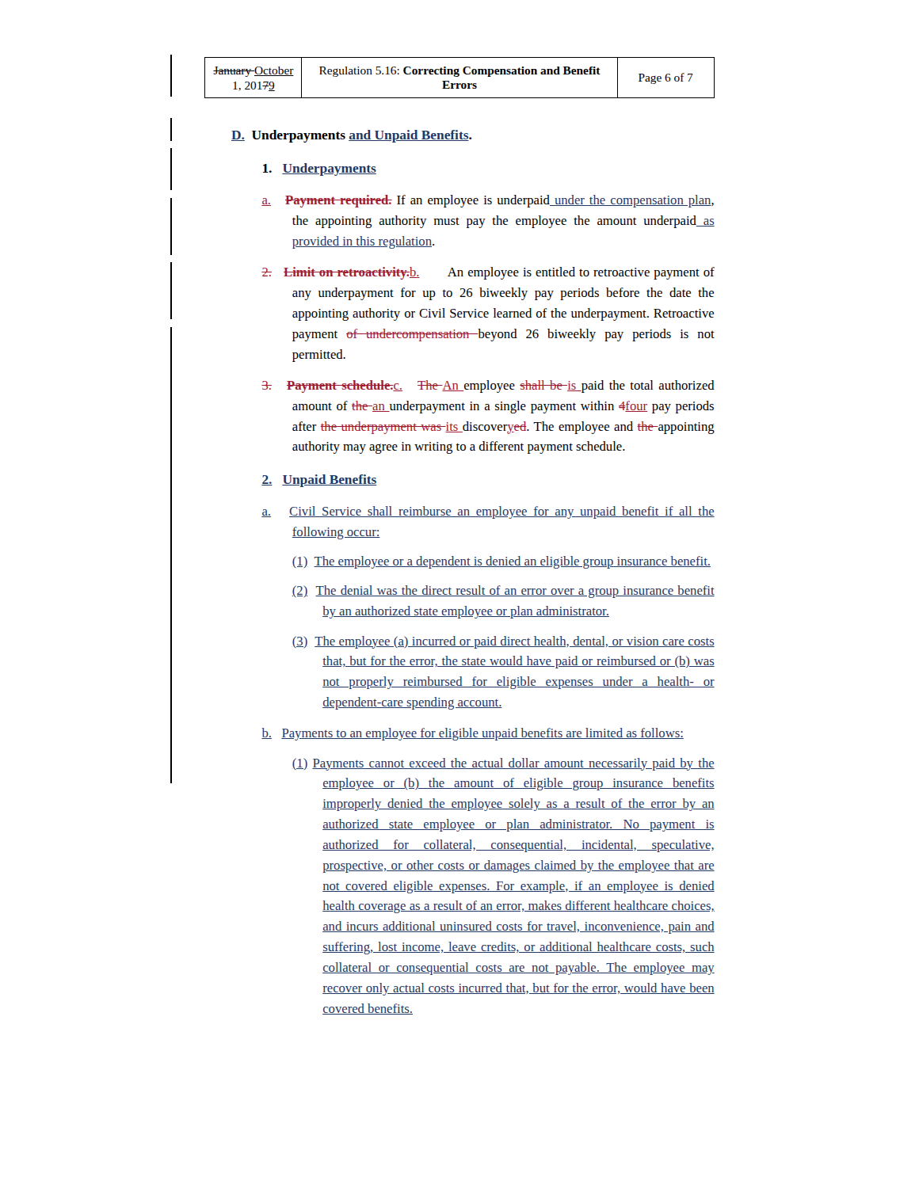| January October 1, 201 7 9 | Regulation 5.16: Correcting Compensation and Benefit Errors | Page 6 of 7 |
D. Underpayments and Unpaid Benefits.
1. Underpayments
a. Payment required. If an employee is underpaid under the compensation plan, the appointing authority must pay the employee the amount underpaid as provided in this regulation.
2. Limit on retroactivity. b. An employee is entitled to retroactive payment of any underpayment for up to 26 biweekly pay periods before the date the appointing authority or Civil Service learned of the underpayment. Retroactive payment of undercompensation beyond 26 biweekly pay periods is not permitted.
3. Payment schedule. c. The An employee shall be is paid the total authorized amount of the an underpayment in a single payment within 4 four pay periods after the underpayment was its discoveryed. The employee and the appointing authority may agree in writing to a different payment schedule.
2. Unpaid Benefits
a. Civil Service shall reimburse an employee for any unpaid benefit if all the following occur:
(1) The employee or a dependent is denied an eligible group insurance benefit.
(2) The denial was the direct result of an error over a group insurance benefit by an authorized state employee or plan administrator.
(3) The employee (a) incurred or paid direct health, dental, or vision care costs that, but for the error, the state would have paid or reimbursed or (b) was not properly reimbursed for eligible expenses under a health- or dependent-care spending account.
b. Payments to an employee for eligible unpaid benefits are limited as follows:
(1) Payments cannot exceed the actual dollar amount necessarily paid by the employee or (b) the amount of eligible group insurance benefits improperly denied the employee solely as a result of the error by an authorized state employee or plan administrator. No payment is authorized for collateral, consequential, incidental, speculative, prospective, or other costs or damages claimed by the employee that are not covered eligible expenses. For example, if an employee is denied health coverage as a result of an error, makes different healthcare choices, and incurs additional uninsured costs for travel, inconvenience, pain and suffering, lost income, leave credits, or additional healthcare costs, such collateral or consequential costs are not payable. The employee may recover only actual costs incurred that, but for the error, would have been covered benefits.